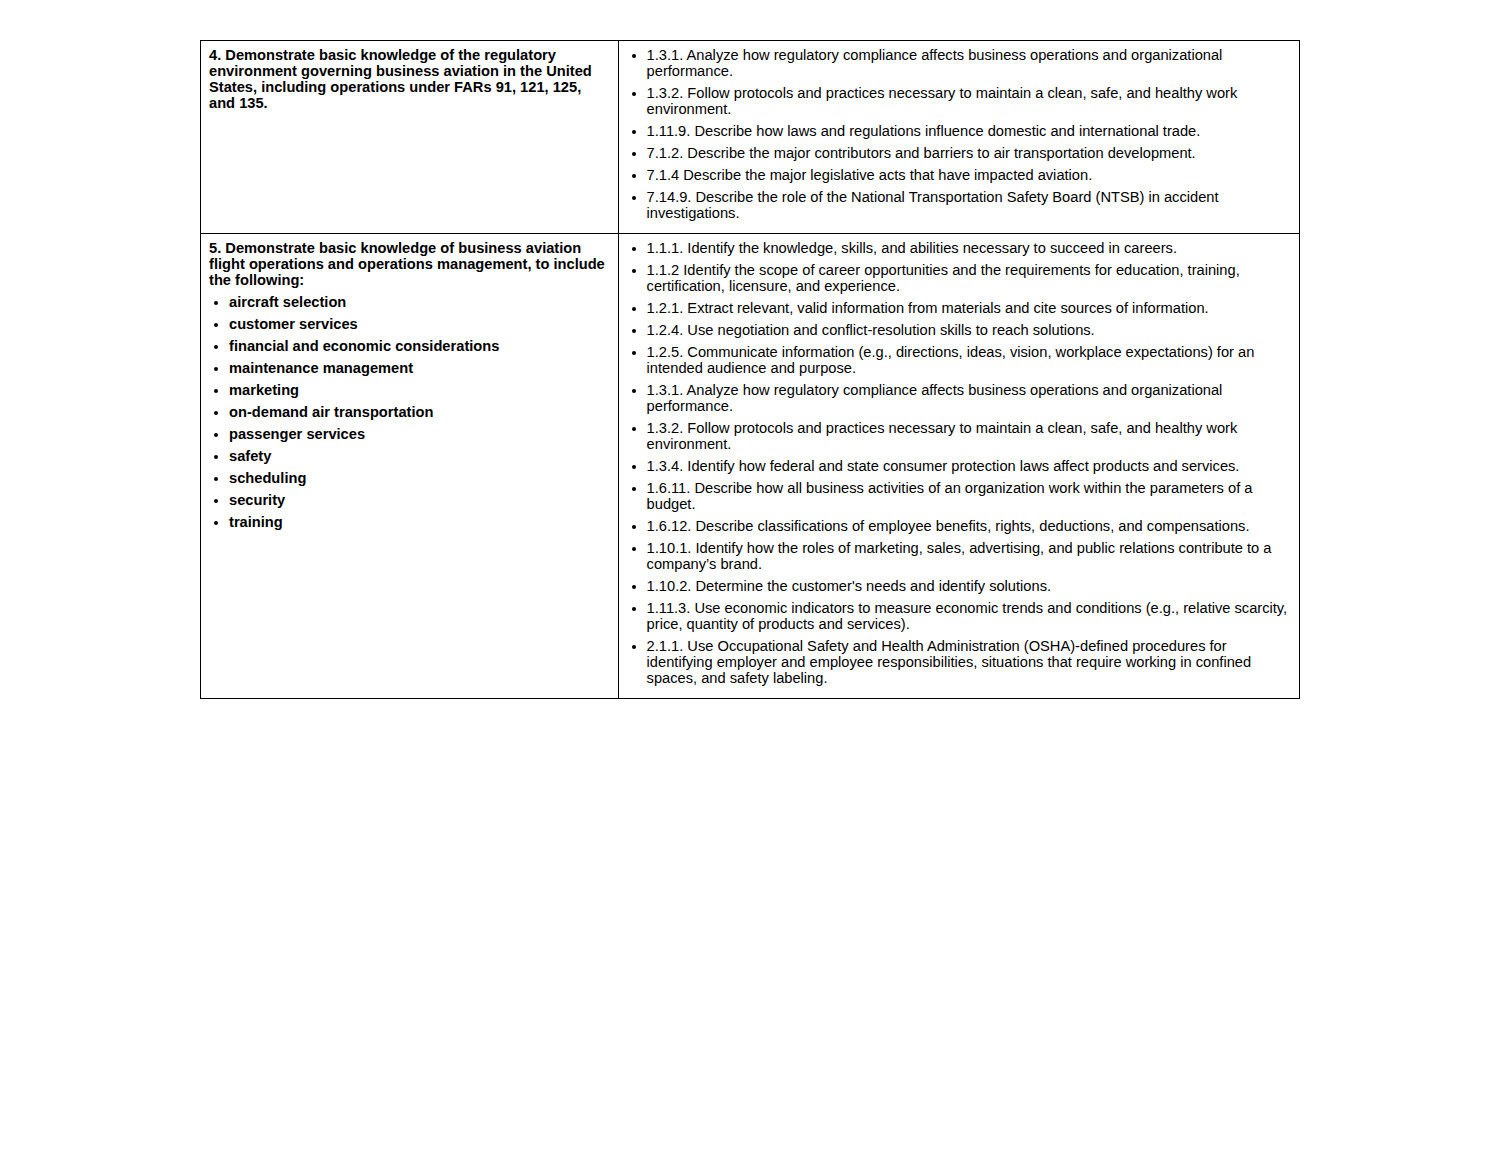| 4. Demonstrate basic knowledge of the regulatory environment governing business aviation in the United States, including operations under FARs 91, 121, 125, and 135. | 1.3.1. Analyze how regulatory compliance affects business operations and organizational performance. 1.3.2. Follow protocols and practices necessary to maintain a clean, safe, and healthy work environment. 1.11.9. Describe how laws and regulations influence domestic and international trade. 7.1.2. Describe the major contributors and barriers to air transportation development. 7.1.4 Describe the major legislative acts that have impacted aviation. 7.14.9. Describe the role of the National Transportation Safety Board (NTSB) in accident investigations. |
| 5. Demonstrate basic knowledge of business aviation flight operations and operations management, to include the following: aircraft selection customer services financial and economic considerations maintenance management marketing on-demand air transportation passenger services safety scheduling security training | 1.1.1. Identify the knowledge, skills, and abilities necessary to succeed in careers. 1.1.2 Identify the scope of career opportunities and the requirements for education, training, certification, licensure, and experience. 1.2.1. Extract relevant, valid information from materials and cite sources of information. 1.2.4. Use negotiation and conflict-resolution skills to reach solutions. 1.2.5. Communicate information (e.g., directions, ideas, vision, workplace expectations) for an intended audience and purpose. 1.3.1. Analyze how regulatory compliance affects business operations and organizational performance. 1.3.2. Follow protocols and practices necessary to maintain a clean, safe, and healthy work environment. 1.3.4. Identify how federal and state consumer protection laws affect products and services. 1.6.11. Describe how all business activities of an organization work within the parameters of a budget. 1.6.12. Describe classifications of employee benefits, rights, deductions, and compensations. 1.10.1. Identify how the roles of marketing, sales, advertising, and public relations contribute to a company’s brand. 1.10.2. Determine the customer's needs and identify solutions. 1.11.3. Use economic indicators to measure economic trends and conditions (e.g., relative scarcity, price, quantity of products and services). 2.1.1. Use Occupational Safety and Health Administration (OSHA)-defined procedures for identifying employer and employee responsibilities, situations that require working in confined spaces, and safety labeling. |